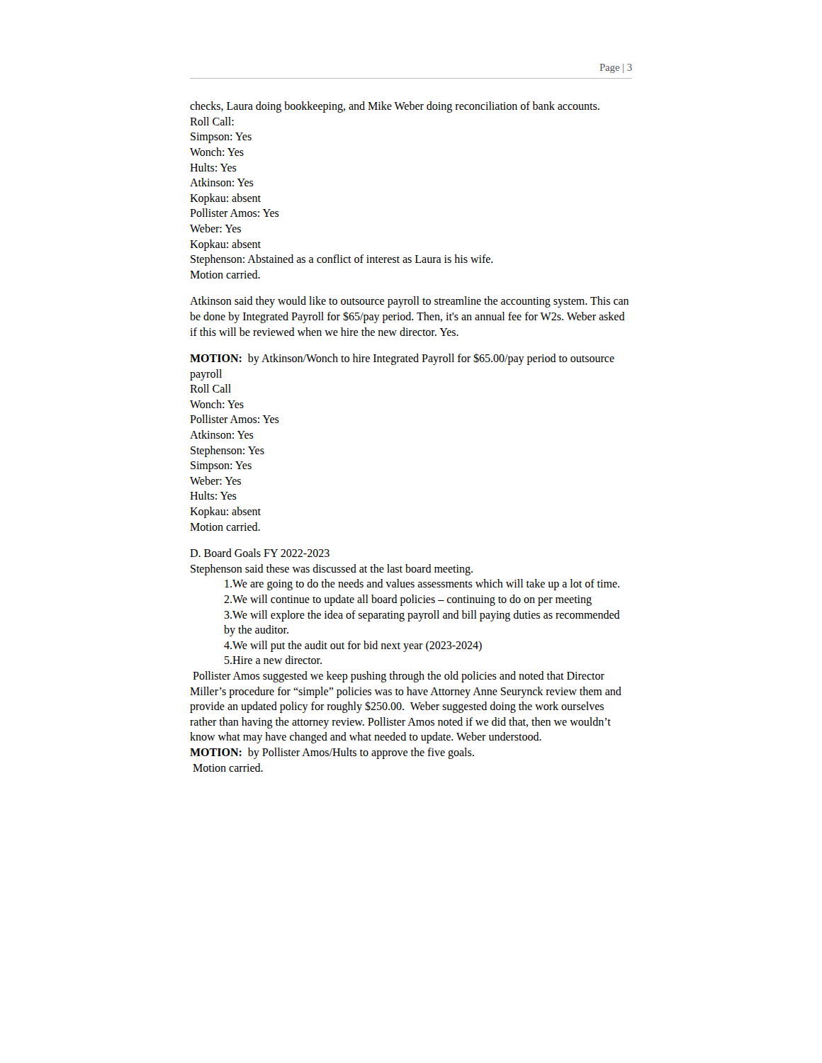Page | 3
checks, Laura doing bookkeeping, and Mike Weber doing reconciliation of bank accounts.
Roll Call:
Simpson: Yes
Wonch: Yes
Hults: Yes
Atkinson: Yes
Kopkau: absent
Pollister Amos: Yes
Weber: Yes
Kopkau: absent
Stephenson: Abstained as a conflict of interest as Laura is his wife.
Motion carried.
Atkinson said they would like to outsource payroll to streamline the accounting system. This can be done by Integrated Payroll for $65/pay period. Then, it's an annual fee for W2s. Weber asked if this will be reviewed when we hire the new director. Yes.
MOTION: by Atkinson/Wonch to hire Integrated Payroll for $65.00/pay period to outsource payroll
Roll Call
Wonch: Yes
Pollister Amos: Yes
Atkinson: Yes
Stephenson: Yes
Simpson: Yes
Weber: Yes
Hults: Yes
Kopkau: absent
Motion carried.
D. Board Goals FY 2022-2023
Stephenson said these was discussed at the last board meeting.
1. We are going to do the needs and values assessments which will take up a lot of time.
2. We will continue to update all board policies – continuing to do on per meeting
3. We will explore the idea of separating payroll and bill paying duties as recommended by the auditor.
4. We will put the audit out for bid next year (2023-2024)
5. Hire a new director.
Pollister Amos suggested we keep pushing through the old policies and noted that Director Miller’s procedure for “simple” policies was to have Attorney Anne Seurynck review them and provide an updated policy for roughly $250.00. Weber suggested doing the work ourselves rather than having the attorney review. Pollister Amos noted if we did that, then we wouldn’t know what may have changed and what needed to update. Weber understood.
MOTION: by Pollister Amos/Hults to approve the five goals.
Motion carried.